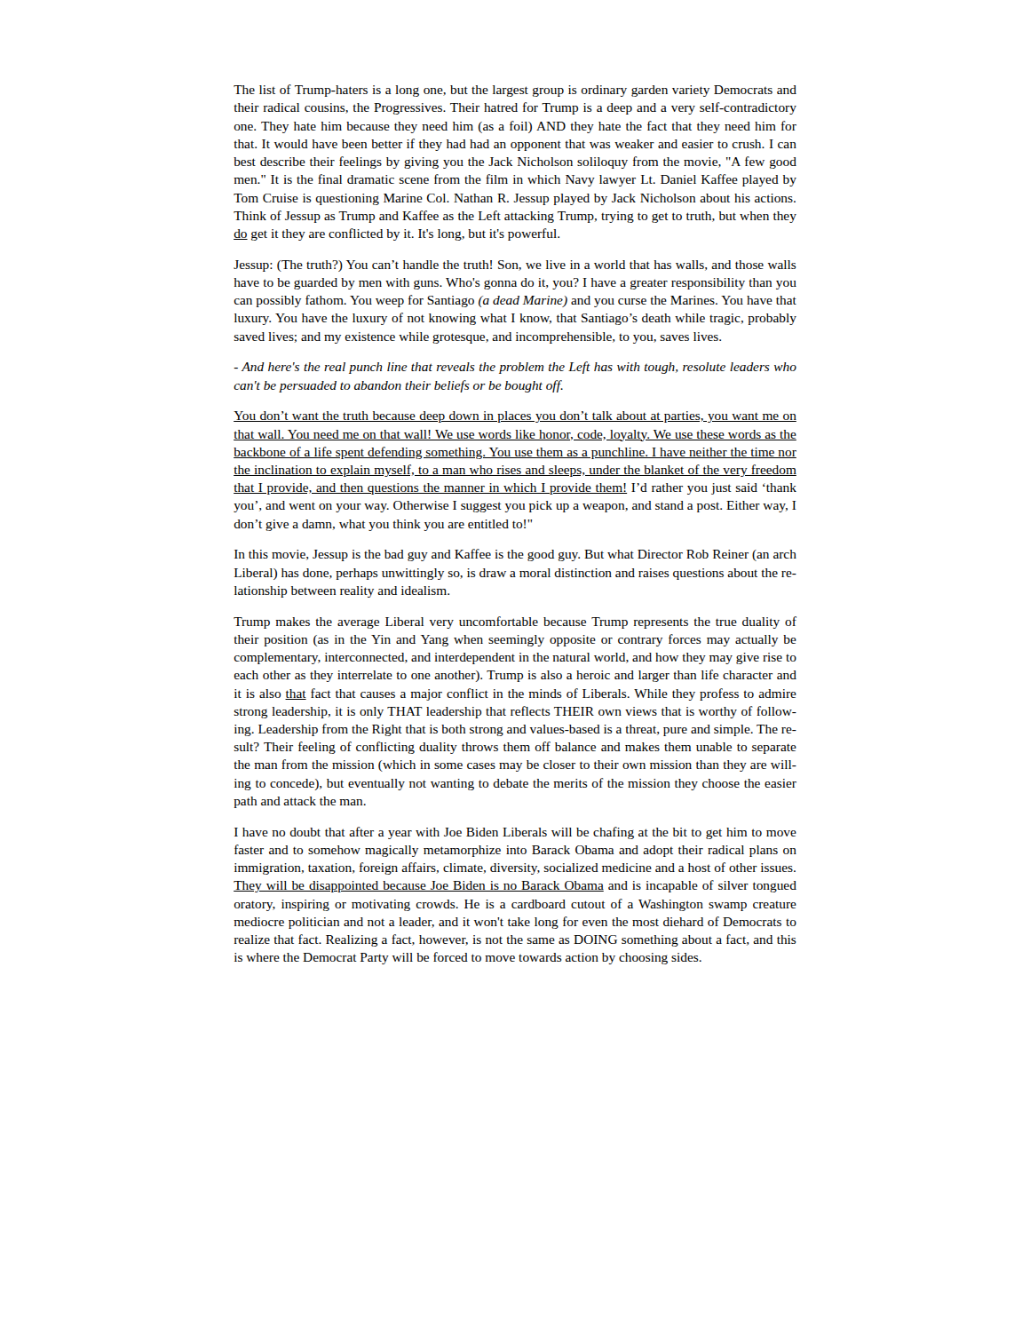The list of Trump-haters is a long one, but the largest group is ordinary garden variety Democrats and their radical cousins, the Progressives. Their hatred for Trump is a deep and a very self-contradictory one. They hate him because they need him (as a foil) AND they hate the fact that they need him for that. It would have been better if they had had an opponent that was weaker and easier to crush. I can best describe their feelings by giving you the Jack Nicholson soliloquy from the movie, "A few good men." It is the final dramatic scene from the film in which Navy lawyer Lt. Daniel Kaffee played by Tom Cruise is questioning Marine Col. Nathan R. Jessup played by Jack Nicholson about his actions. Think of Jessup as Trump and Kaffee as the Left attacking Trump, trying to get to truth, but when they do get it they are conflicted by it. It's long, but it's powerful.
Jessup: (The truth?) You can’t handle the truth! Son, we live in a world that has walls, and those walls have to be guarded by men with guns. Who's gonna do it, you? I have a greater responsibility than you can possibly fathom. You weep for Santiago (a dead Marine) and you curse the Marines. You have that luxury. You have the luxury of not knowing what I know, that Santiago’s death while tragic, probably saved lives; and my existence while grotesque, and incomprehensible, to you, saves lives.
- And here's the real punch line that reveals the problem the Left has with tough, resolute leaders who can't be persuaded to abandon their beliefs or be bought off.
You don’t want the truth because deep down in places you don’t talk about at parties, you want me on that wall. You need me on that wall! We use words like honor, code, loyalty. We use these words as the backbone of a life spent defending something. You use them as a punchline. I have neither the time nor the inclination to explain myself, to a man who rises and sleeps, under the blanket of the very freedom that I provide, and then questions the manner in which I provide them! I’d rather you just said ‘thank you’, and went on your way. Otherwise I suggest you pick up a weapon, and stand a post. Either way, I don’t give a damn, what you think you are entitled to!"
In this movie, Jessup is the bad guy and Kaffee is the good guy. But what Director Rob Reiner (an arch Liberal) has done, perhaps unwittingly so, is draw a moral distinction and raises questions about the relationship between reality and idealism.
Trump makes the average Liberal very uncomfortable because Trump represents the true duality of their position (as in the Yin and Yang when seemingly opposite or contrary forces may actually be complementary, interconnected, and interdependent in the natural world, and how they may give rise to each other as they interrelate to one another). Trump is also a heroic and larger than life character and it is also that fact that causes a major conflict in the minds of Liberals. While they profess to admire strong leadership, it is only THAT leadership that reflects THEIR own views that is worthy of following. Leadership from the Right that is both strong and values-based is a threat, pure and simple. The result? Their feeling of conflicting duality throws them off balance and makes them unable to separate the man from the mission (which in some cases may be closer to their own mission than they are willing to concede), but eventually not wanting to debate the merits of the mission they choose the easier path and attack the man.
I have no doubt that after a year with Joe Biden Liberals will be chafing at the bit to get him to move faster and to somehow magically metamorphize into Barack Obama and adopt their radical plans on immigration, taxation, foreign affairs, climate, diversity, socialized medicine and a host of other issues. They will be disappointed because Joe Biden is no Barack Obama and is incapable of silver tongued oratory, inspiring or motivating crowds. He is a cardboard cutout of a Washington swamp creature mediocre politician and not a leader, and it won't take long for even the most diehard of Democrats to realize that fact. Realizing a fact, however, is not the same as DOING something about a fact, and this is where the Democrat Party will be forced to move towards action by choosing sides.